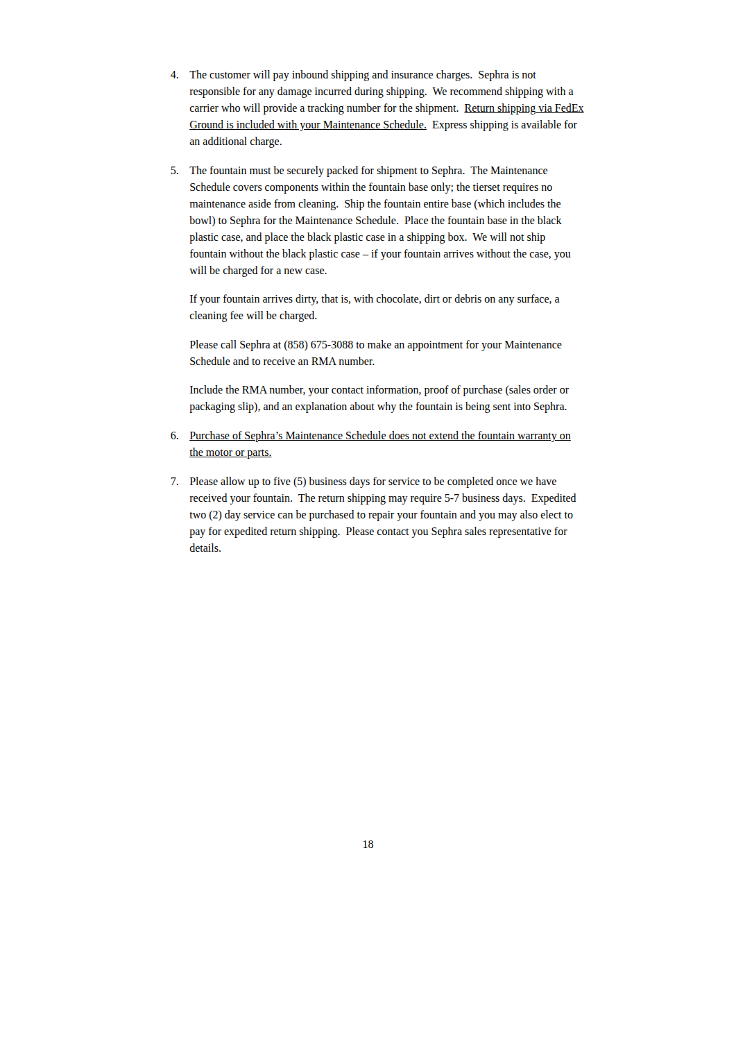The customer will pay inbound shipping and insurance charges. Sephra is not responsible for any damage incurred during shipping. We recommend shipping with a carrier who will provide a tracking number for the shipment. Return shipping via FedEx Ground is included with your Maintenance Schedule. Express shipping is available for an additional charge.
The fountain must be securely packed for shipment to Sephra. The Maintenance Schedule covers components within the fountain base only; the tierset requires no maintenance aside from cleaning. Ship the fountain entire base (which includes the bowl) to Sephra for the Maintenance Schedule. Place the fountain base in the black plastic case, and place the black plastic case in a shipping box. We will not ship fountain without the black plastic case – if your fountain arrives without the case, you will be charged for a new case.
If your fountain arrives dirty, that is, with chocolate, dirt or debris on any surface, a cleaning fee will be charged.
Please call Sephra at (858) 675-3088 to make an appointment for your Maintenance Schedule and to receive an RMA number.
Include the RMA number, your contact information, proof of purchase (sales order or packaging slip), and an explanation about why the fountain is being sent into Sephra.
Purchase of Sephra’s Maintenance Schedule does not extend the fountain warranty on the motor or parts.
Please allow up to five (5) business days for service to be completed once we have received your fountain. The return shipping may require 5-7 business days. Expedited two (2) day service can be purchased to repair your fountain and you may also elect to pay for expedited return shipping. Please contact you Sephra sales representative for details.
18